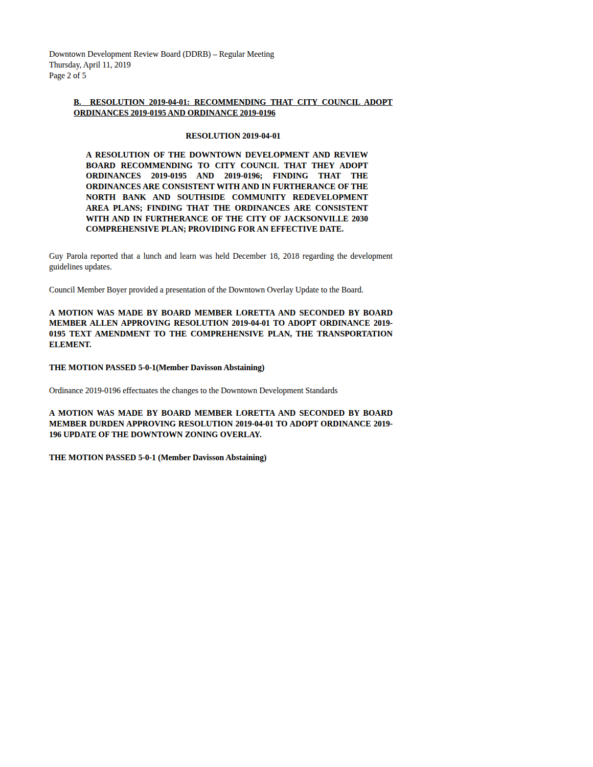Downtown Development Review Board (DDRB) – Regular Meeting
Thursday, April 11, 2019
Page 2 of 5
B. RESOLUTION 2019-04-01: RECOMMENDING THAT CITY COUNCIL ADOPT ORDINANCES 2019-0195 AND ORDINANCE 2019-0196
RESOLUTION 2019-04-01
A RESOLUTION OF THE DOWNTOWN DEVELOPMENT AND REVIEW BOARD RECOMMENDING TO CITY COUNCIL THAT THEY ADOPT ORDINANCES 2019-0195 AND 2019-0196; FINDING THAT THE ORDINANCES ARE CONSISTENT WITH AND IN FURTHERANCE OF THE NORTH BANK AND SOUTHSIDE COMMUNITY REDEVELOPMENT AREA PLANS; FINDING THAT THE ORDINANCES ARE CONSISTENT WITH AND IN FURTHERANCE OF THE CITY OF JACKSONVILLE 2030 COMPREHENSIVE PLAN; PROVIDING FOR AN EFFECTIVE DATE.
Guy Parola reported that a lunch and learn was held December 18, 2018 regarding the development guidelines updates.
Council Member Boyer provided a presentation of the Downtown Overlay Update to the Board.
A MOTION WAS MADE BY BOARD MEMBER LORETTA AND SECONDED BY BOARD MEMBER ALLEN APPROVING RESOLUTION 2019-04-01 TO ADOPT ORDINANCE 2019-0195 TEXT AMENDMENT TO THE COMPREHENSIVE PLAN, THE TRANSPORTATION ELEMENT.
THE MOTION PASSED 5-0-1(Member Davisson Abstaining)
Ordinance 2019-0196 effectuates the changes to the Downtown Development Standards
A MOTION WAS MADE BY BOARD MEMBER LORETTA AND SECONDED BY BOARD MEMBER DURDEN APPROVING RESOLUTION 2019-04-01 TO ADOPT ORDINANCE 2019-196 UPDATE OF THE DOWNTOWN ZONING OVERLAY.
THE MOTION PASSED 5-0-1 (Member Davisson Abstaining)